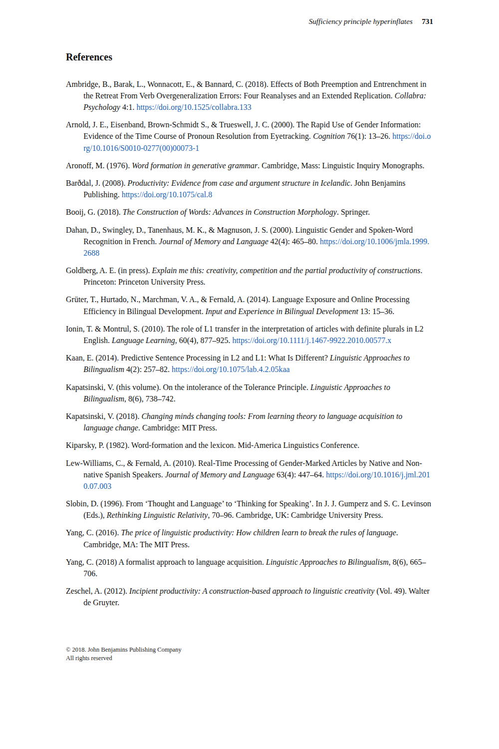Sufficiency principle hyperinflates 731
References
Ambridge, B., Barak, L., Wonnacott, E., & Bannard, C. (2018). Effects of Both Preemption and Entrenchment in the Retreat From Verb Overgeneralization Errors: Four Reanalyses and an Extended Replication. Collabra: Psychology 4:1. https://doi.org/10.1525/collabra.133
Arnold, J. E., Eisenband, Brown-Schmidt S., & Trueswell, J. C. (2000). The Rapid Use of Gender Information: Evidence of the Time Course of Pronoun Resolution from Eyetracking. Cognition 76(1): 13–26. https://doi.org/10.1016/S0010-0277(00)00073-1
Aronoff, M. (1976). Word formation in generative grammar. Cambridge, Mass: Linguistic Inquiry Monographs.
Barðdal, J. (2008). Productivity: Evidence from case and argument structure in Icelandic. John Benjamins Publishing. https://doi.org/10.1075/cal.8
Booij, G. (2018). The Construction of Words: Advances in Construction Morphology. Springer.
Dahan, D., Swingley, D., Tanenhaus, M. K., & Magnuson, J. S. (2000). Linguistic Gender and Spoken-Word Recognition in French. Journal of Memory and Language 42(4): 465–80. https://doi.org/10.1006/jmla.1999.2688
Goldberg, A. E. (in press). Explain me this: creativity, competition and the partial productivity of constructions. Princeton: Princeton University Press.
Grüter, T., Hurtado, N., Marchman, V. A., & Fernald, A. (2014). Language Exposure and Online Processing Efficiency in Bilingual Development. Input and Experience in Bilingual Development 13: 15–36.
Ionin, T. & Montrul, S. (2010). The role of L1 transfer in the interpretation of articles with definite plurals in L2 English. Language Learning, 60(4), 877–925. https://doi.org/10.1111/j.1467-9922.2010.00577.x
Kaan, E. (2014). Predictive Sentence Processing in L2 and L1: What Is Different? Linguistic Approaches to Bilingualism 4(2): 257–82. https://doi.org/10.1075/lab.4.2.05kaa
Kapatsinski, V. (this volume). On the intolerance of the Tolerance Principle. Linguistic Approaches to Bilingualism, 8(6), 738–742.
Kapatsinski, V. (2018). Changing minds changing tools: From learning theory to language acquisition to language change. Cambridge: MIT Press.
Kiparsky, P. (1982). Word-formation and the lexicon. Mid-America Linguistics Conference.
Lew-Williams, C., & Fernald, A. (2010). Real-Time Processing of Gender-Marked Articles by Native and Non-native Spanish Speakers. Journal of Memory and Language 63(4): 447–64. https://doi.org/10.1016/j.jml.2010.07.003
Slobin, D. (1996). From ‘Thought and Language’ to ‘Thinking for Speaking’. In J. J. Gumperz and S. C. Levinson (Eds.), Rethinking Linguistic Relativity, 70–96. Cambridge, UK: Cambridge University Press.
Yang, C. (2016). The price of linguistic productivity: How children learn to break the rules of language. Cambridge, MA: The MIT Press.
Yang, C. (2018) A formalist approach to language acquisition. Linguistic Approaches to Bilingualism, 8(6), 665–706.
Zeschel, A. (2012). Incipient productivity: A construction-based approach to linguistic creativity (Vol. 49). Walter de Gruyter.
© 2018. John Benjamins Publishing Company
All rights reserved